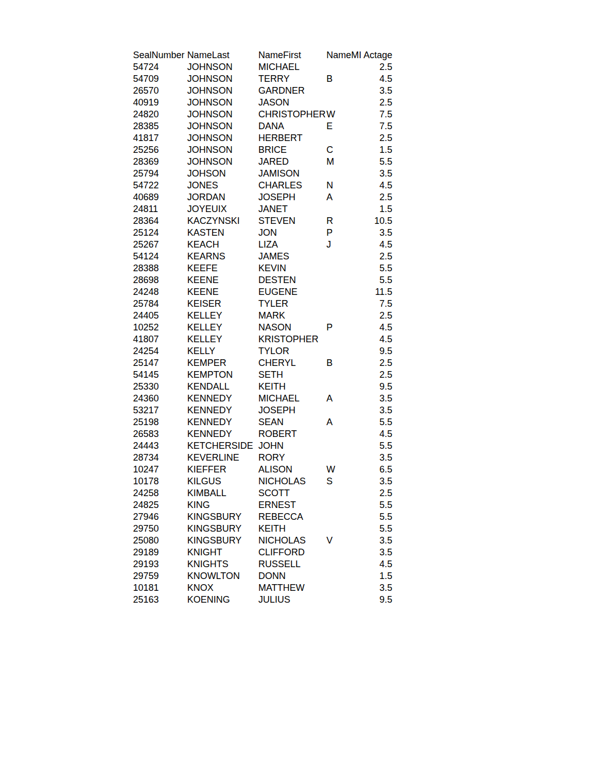| SealNumber | NameLast | NameFirst | NameMI | Actage |
| --- | --- | --- | --- | --- |
| 54724 | JOHNSON | MICHAEL | | 2.5 |
| 54709 | JOHNSON | TERRY | B | 4.5 |
| 26570 | JOHNSON | GARDNER | | 3.5 |
| 40919 | JOHNSON | JASON | | 2.5 |
| 24820 | JOHNSON | CHRISTOPHER | W | 7.5 |
| 28385 | JOHNSON | DANA | E | 7.5 |
| 41817 | JOHNSON | HERBERT | | 2.5 |
| 25256 | JOHNSON | BRICE | C | 1.5 |
| 28369 | JOHNSON | JARED | M | 5.5 |
| 25794 | JOHSON | JAMISON | | 3.5 |
| 54722 | JONES | CHARLES | N | 4.5 |
| 40689 | JORDAN | JOSEPH | A | 2.5 |
| 24811 | JOYEUIX | JANET | | 1.5 |
| 28364 | KACZYNSKI | STEVEN | R | 10.5 |
| 25124 | KASTEN | JON | P | 3.5 |
| 25267 | KEACH | LIZA | J | 4.5 |
| 54124 | KEARNS | JAMES | | 2.5 |
| 28388 | KEEFE | KEVIN | | 5.5 |
| 28698 | KEENE | DESTEN | | 5.5 |
| 24248 | KEENE | EUGENE | | 11.5 |
| 25784 | KEISER | TYLER | | 7.5 |
| 24405 | KELLEY | MARK | | 2.5 |
| 10252 | KELLEY | NASON | P | 4.5 |
| 41807 | KELLEY | KRISTOPHER | | 4.5 |
| 24254 | KELLY | TYLOR | | 9.5 |
| 25147 | KEMPER | CHERYL | B | 2.5 |
| 54145 | KEMPTON | SETH | | 2.5 |
| 25330 | KENDALL | KEITH | | 9.5 |
| 24360 | KENNEDY | MICHAEL | A | 3.5 |
| 53217 | KENNEDY | JOSEPH | | 3.5 |
| 25198 | KENNEDY | SEAN | A | 5.5 |
| 26583 | KENNEDY | ROBERT | | 4.5 |
| 24443 | KETCHERSIDE | JOHN | | 5.5 |
| 28734 | KEVERLINE | RORY | | 3.5 |
| 10247 | KIEFFER | ALISON | W | 6.5 |
| 10178 | KILGUS | NICHOLAS | S | 3.5 |
| 24258 | KIMBALL | SCOTT | | 2.5 |
| 24825 | KING | ERNEST | | 5.5 |
| 27946 | KINGSBURY | REBECCA | | 5.5 |
| 29750 | KINGSBURY | KEITH | | 5.5 |
| 25080 | KINGSBURY | NICHOLAS | V | 3.5 |
| 29189 | KNIGHT | CLIFFORD | | 3.5 |
| 29193 | KNIGHTS | RUSSELL | | 4.5 |
| 29759 | KNOWLTON | DONN | | 1.5 |
| 10181 | KNOX | MATTHEW | | 3.5 |
| 25163 | KOENING | JULIUS | | 9.5 |